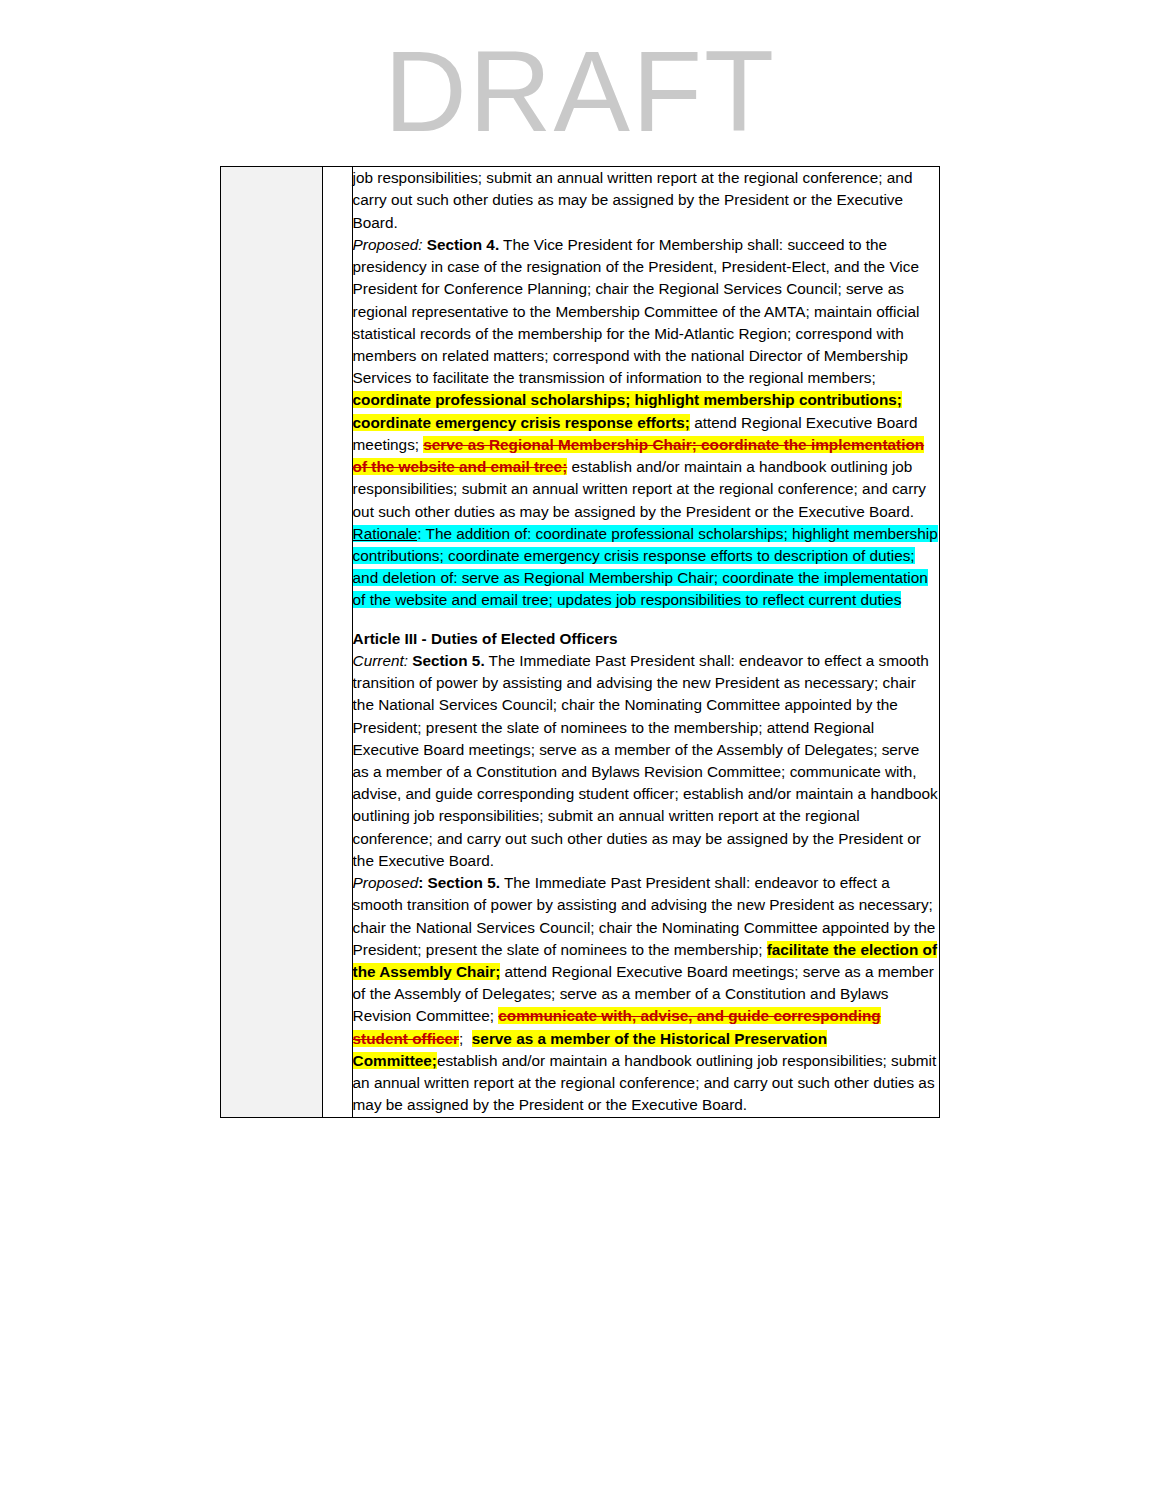DRAFT
| | | job responsibilities; submit an annual written report at the regional conference; and carry out such other duties as may be assigned by the President or the Executive Board. Proposed: Section 4. The Vice President for Membership shall: succeed to the presidency in case of the resignation of the President, President-Elect, and the Vice President for Conference Planning; chair the Regional Services Council; serve as regional representative to the Membership Committee of the AMTA; maintain official statistical records of the membership for the Mid-Atlantic Region; correspond with members on related matters; correspond with the national Director of Membership Services to facilitate the transmission of information to the regional members; coordinate professional scholarships; highlight membership contributions; coordinate emergency crisis response efforts; attend Regional Executive Board meetings; serve as Regional Membership Chair; coordinate the implementation of the website and email tree; establish and/or maintain a handbook outlining job responsibilities; submit an annual written report at the regional conference; and carry out such other duties as may be assigned by the President or the Executive Board. Rationale : The addition of: coordinate professional scholarships; highlight membership contributions; coordinate emergency crisis response efforts to description of duties; and deletion of: serve as Regional Membership Chair; coordinate the implementation of the website and email tree; updates job responsibilities to reflect current duties Article III - Duties of Elected Officers Current: Section 5. The Immediate Past President shall: endeavor to effect a smooth transition of power by assisting and advising the new President as necessary; chair the National Services Council; chair the Nominating Committee appointed by the President; present the slate of nominees to the membership; attend Regional Executive Board meetings; serve as a member of the Assembly of Delegates; serve as a member of a Constitution and Bylaws Revision Committee; communicate with, advise, and guide corresponding student officer; establish and/or maintain a handbook outlining job responsibilities; submit an annual written report at the regional conference; and carry out such other duties as may be assigned by the President or the Executive Board. Proposed : Section 5. The Immediate Past President shall: endeavor to effect a smooth transition of power by assisting and advising the new President as necessary; chair the National Services Council; chair the Nominating Committee appointed by the President; present the slate of nominees to the membership; facilitate the election of the Assembly Chair; attend Regional Executive Board meetings; serve as a member of the Assembly of Delegates; serve as a member of a Constitution and Bylaws Revision Committee; communicate with, advise, and guide corresponding student officer ; serve as a member of the Historical Preservation Committee; establish and/or maintain a handbook outlining job responsibilities; submit an annual written report at the regional conference; and carry out such other duties as may be assigned by the President or the Executive Board. |